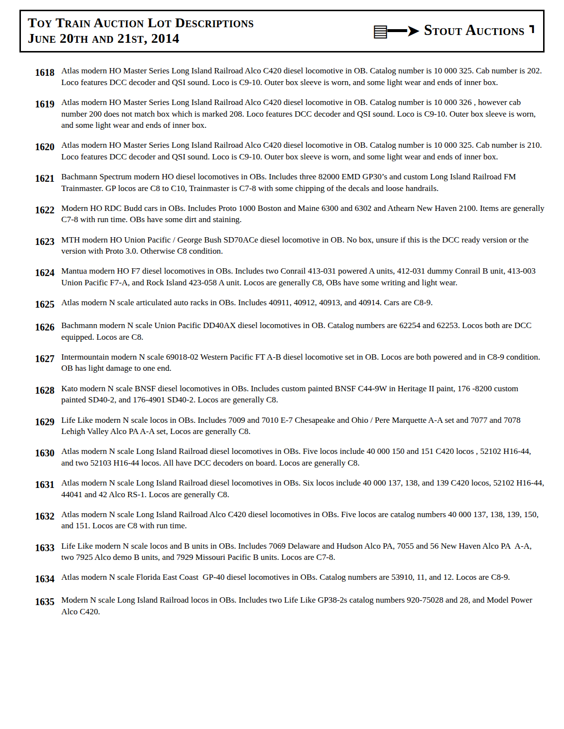Toy Train Auction Lot Descriptions
June 20th and 21st, 2014
▤━━➤ Stout Auctions ┓
1618
Atlas modern HO Master Series Long Island Railroad Alco C420 diesel locomotive in OB. Catalog number is 10 000 325. Cab number is 202. Loco features DCC decoder and QSI sound. Loco is C9-10. Outer box sleeve is worn, and some light wear and ends of inner box.
1619
Atlas modern HO Master Series Long Island Railroad Alco C420 diesel locomotive in OB. Catalog number is 10 000 326 , however cab number 200 does not match box which is marked 208. Loco features DCC decoder and QSI sound. Loco is C9-10. Outer box sleeve is worn, and some light wear and ends of inner box.
1620
Atlas modern HO Master Series Long Island Railroad Alco C420 diesel locomotive in OB. Catalog number is 10 000 325. Cab number is 210. Loco features DCC decoder and QSI sound. Loco is C9-10. Outer box sleeve is worn, and some light wear and ends of inner box.
1621
Bachmann Spectrum modern HO diesel locomotives in OBs. Includes three 82000 EMD GP30’s and custom Long Island Railroad FM Trainmaster. GP locos are C8 to C10, Trainmaster is C7-8 with some chipping of the decals and loose handrails.
1622
Modern HO RDC Budd cars in OBs. Includes Proto 1000 Boston and Maine 6300 and 6302 and Athearn New Haven 2100. Items are generally C7-8 with run time. OBs have some dirt and staining.
1623
MTH modern HO Union Pacific / George Bush SD70ACe diesel locomotive in OB. No box, unsure if this is the DCC ready version or the version with Proto 3.0. Otherwise C8 condition.
1624
Mantua modern HO F7 diesel locomotives in OBs. Includes two Conrail 413-031 powered A units, 412-031 dummy Conrail B unit, 413-003 Union Pacific F7-A, and Rock Island 423-058 A unit. Locos are generally C8, OBs have some writing and light wear.
1625
Atlas modern N scale articulated auto racks in OBs. Includes 40911, 40912, 40913, and 40914. Cars are C8-9.
1626
Bachmann modern N scale Union Pacific DD40AX diesel locomotives in OB. Catalog numbers are 62254 and 62253. Locos both are DCC equipped. Locos are C8.
1627
Intermountain modern N scale 69018-02 Western Pacific FT A-B diesel locomotive set in OB. Locos are both powered and in C8-9 condition. OB has light damage to one end.
1628
Kato modern N scale BNSF diesel locomotives in OBs. Includes custom painted BNSF C44-9W in Heritage II paint, 176 -8200 custom painted SD40-2, and 176-4901 SD40-2. Locos are generally C8.
1629
Life Like modern N scale locos in OBs. Includes 7009 and 7010 E-7 Chesapeake and Ohio / Pere Marquette A-A set and 7077 and 7078 Lehigh Valley Alco PA A-A set, Locos are generally C8.
1630
Atlas modern N scale Long Island Railroad diesel locomotives in OBs. Five locos include 40 000 150 and 151 C420 locos , 52102 H16-44, and two 52103 H16-44 locos. All have DCC decoders on board. Locos are generally C8.
1631
Atlas modern N scale Long Island Railroad diesel locomotives in OBs. Six locos include 40 000 137, 138, and 139 C420 locos, 52102 H16-44, 44041 and 42 Alco RS-1. Locos are generally C8.
1632
Atlas modern N scale Long Island Railroad Alco C420 diesel locomotives in OBs. Five locos are catalog numbers 40 000 137, 138, 139, 150, and 151. Locos are C8 with run time.
1633
Life Like modern N scale locos and B units in OBs. Includes 7069 Delaware and Hudson Alco PA, 7055 and 56 New Haven Alco PA A-A, two 7925 Alco demo B units, and 7929 Missouri Pacific B units. Locos are C7-8.
1634
Atlas modern N scale Florida East Coast GP-40 diesel locomotives in OBs. Catalog numbers are 53910, 11, and 12. Locos are C8-9.
1635
Modern N scale Long Island Railroad locos in OBs. Includes two Life Like GP38-2s catalog numbers 920-75028 and 28, and Model Power Alco C420.